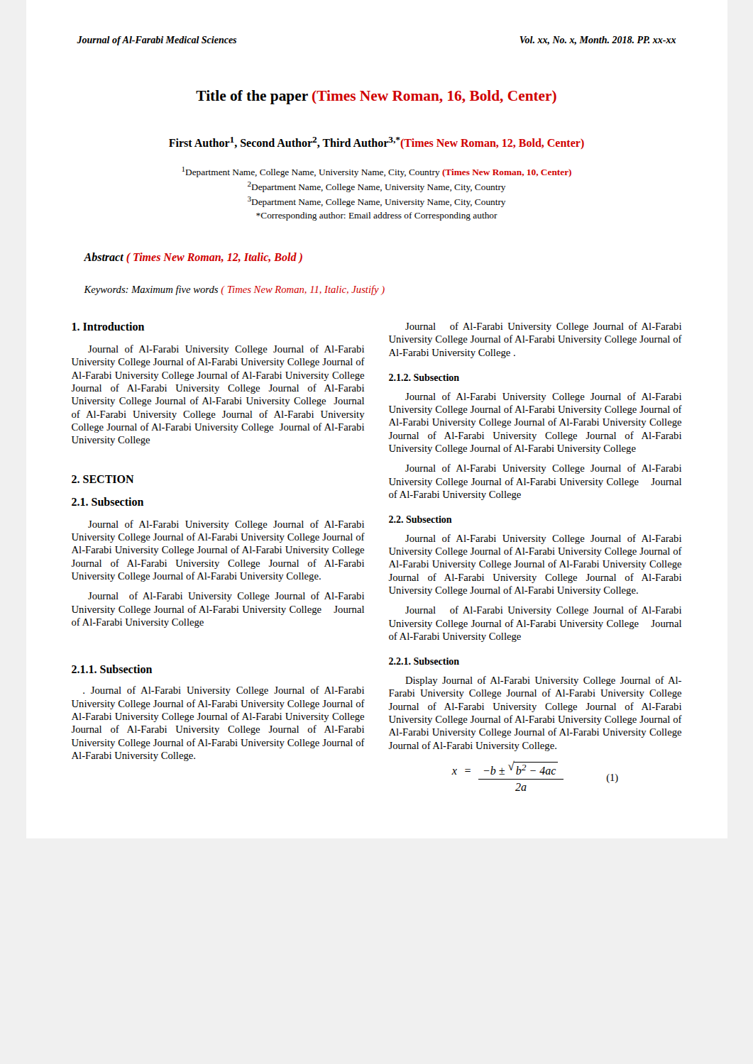Journal of Al-Farabi Medical Sciences Vol. xx, No. x, Month. 2018. PP. xx-xx
Title of the paper (Times New Roman, 16, Bold, Center)
First Author1, Second Author2, Third Author3,*(Times New Roman, 12, Bold, Center)
1Department Name, College Name, University Name, City, Country (Times New Roman, 10, Center)
2Department Name, College Name, University Name, City, Country
3Department Name, College Name, University Name, City, Country
*Corresponding author: Email address of Corresponding author
Abstract ( Times New Roman, 12, Italic, Bold )
Keywords: Maximum five words ( Times New Roman, 11, Italic, Justify )
1. Introduction
Journal of Al-Farabi University College Journal of Al-Farabi University College Journal of Al-Farabi University College Journal of Al-Farabi University College Journal of Al-Farabi University College Journal of Al-Farabi University College Journal of Al-Farabi University College Journal of Al-Farabi University College Journal of Al-Farabi University College Journal of Al-Farabi University College Journal of Al-Farabi University College Journal of Al-Farabi University College
2. SECTION
2.1. Subsection
Journal of Al-Farabi University College Journal of Al-Farabi University College Journal of Al-Farabi University College Journal of Al-Farabi University College Journal of Al-Farabi University College Journal of Al-Farabi University College Journal of Al-Farabi University College Journal of Al-Farabi University College.
Journal of Al-Farabi University College Journal of Al-Farabi University College Journal of Al-Farabi University College Journal of Al-Farabi University College
2.1.1. Subsection
. Journal of Al-Farabi University College Journal of Al-Farabi University College Journal of Al-Farabi University College Journal of Al-Farabi University College Journal of Al-Farabi University College Journal of Al-Farabi University College Journal of Al-Farabi University College Journal of Al-Farabi University College Journal of Al-Farabi University College.
Journal of Al-Farabi University College Journal of Al-Farabi University College Journal of Al-Farabi University College Journal of Al-Farabi University College .
2.1.2. Subsection
Journal of Al-Farabi University College Journal of Al-Farabi University College Journal of Al-Farabi University College Journal of Al-Farabi University College Journal of Al-Farabi University College Journal of Al-Farabi University College Journal of Al-Farabi University College Journal of Al-Farabi University College
Journal of Al-Farabi University College Journal of Al-Farabi University College Journal of Al-Farabi University College Journal of Al-Farabi University College
2.2. Subsection
Journal of Al-Farabi University College Journal of Al-Farabi University College Journal of Al-Farabi University College Journal of Al-Farabi University College Journal of Al-Farabi University College Journal of Al-Farabi University College Journal of Al-Farabi University College Journal of Al-Farabi University College.
Journal of Al-Farabi University College Journal of Al-Farabi University College Journal of Al-Farabi University College Journal of Al-Farabi University College
2.2.1. Subsection
Display Journal of Al-Farabi University College Journal of Al-Farabi University College Journal of Al-Farabi University College Journal of Al-Farabi University College Journal of Al-Farabi University College Journal of Al-Farabi University College Journal of Al-Farabi University College Journal of Al-Farabi University College Journal of Al-Farabi University College.
x = −b ± b2 − 4ac 2a (1)